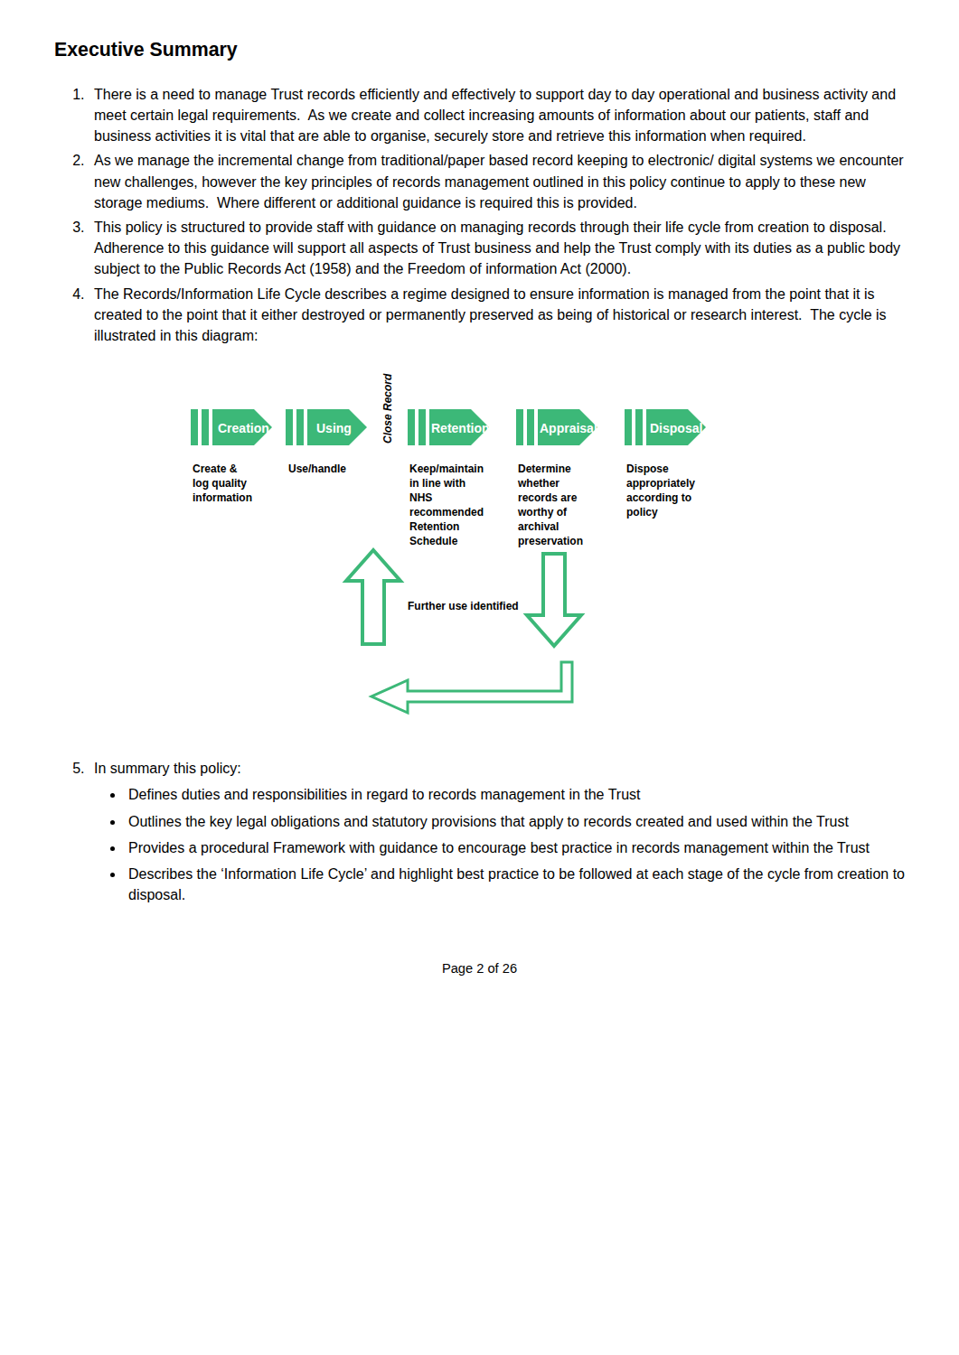Executive Summary
There is a need to manage Trust records efficiently and effectively to support day to day operational and business activity and meet certain legal requirements. As we create and collect increasing amounts of information about our patients, staff and business activities it is vital that are able to organise, securely store and retrieve this information when required.
As we manage the incremental change from traditional/paper based record keeping to electronic/ digital systems we encounter new challenges, however the key principles of records management outlined in this policy continue to apply to these new storage mediums. Where different or additional guidance is required this is provided.
This policy is structured to provide staff with guidance on managing records through their life cycle from creation to disposal. Adherence to this guidance will support all aspects of Trust business and help the Trust comply with its duties as a public body subject to the Public Records Act (1958) and the Freedom of information Act (2000).
The Records/Information Life Cycle describes a regime designed to ensure information is managed from the point that it is created to the point that it either destroyed or permanently preserved as being of historical or research interest. The cycle is illustrated in this diagram:
Creation Using Retention Appraisal Disposal Close Record Create & log quality information Use/handle Keep/maintain in line with NHS recommended Retention Schedule Determine whether records are worthy of archival preservation Dispose appropriately according to policy Further use identified
In summary this policy:
Defines duties and responsibilities in regard to records management in the Trust
Outlines the key legal obligations and statutory provisions that apply to records created and used within the Trust
Provides a procedural Framework with guidance to encourage best practice in records management within the Trust
Describes the ‘Information Life Cycle’ and highlight best practice to be followed at each stage of the cycle from creation to disposal.
Page 2 of 26